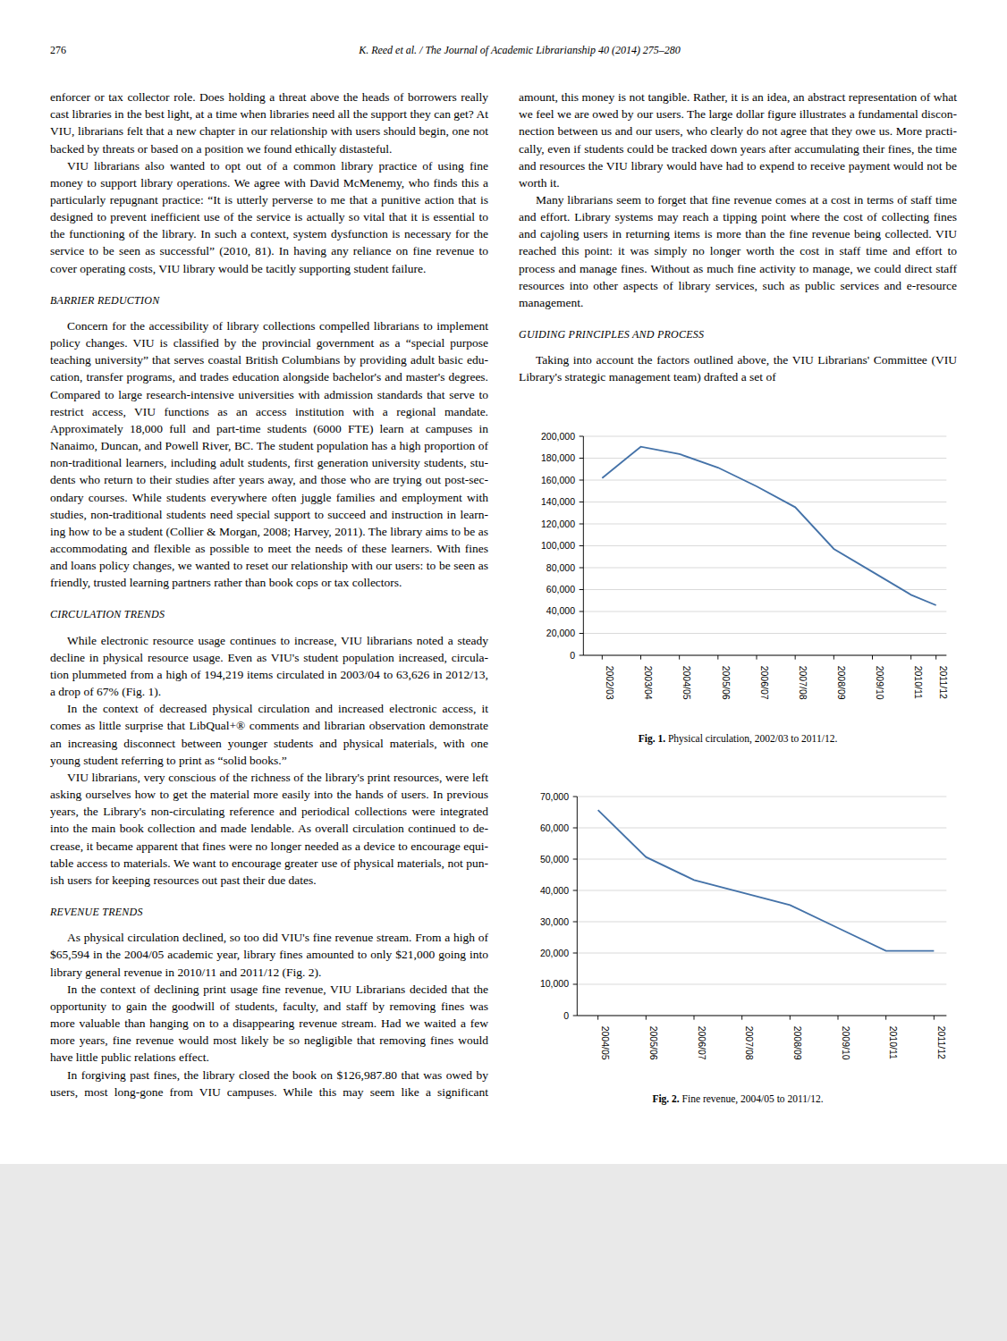276 K. Reed et al. / The Journal of Academic Librarianship 40 (2014) 275–280
enforcer or tax collector role. Does holding a threat above the heads of borrowers really cast libraries in the best light, at a time when libraries need all the support they can get? At VIU, librarians felt that a new chapter in our relationship with users should begin, one not backed by threats or based on a position we found ethically distasteful.
VIU librarians also wanted to opt out of a common library practice of using fine money to support library operations. We agree with David McMenemy, who finds this a particularly repugnant practice: “It is utterly perverse to me that a punitive action that is designed to prevent inefficient use of the service is actually so vital that it is essential to the functioning of the library. In such a context, system dysfunction is necessary for the service to be seen as successful” (2010, 81). In having any reliance on fine revenue to cover operating costs, VIU library would be tacitly supporting student failure.
Barrier reduction
Concern for the accessibility of library collections compelled librarians to implement policy changes. VIU is classified by the provincial government as a “special purpose teaching university” that serves coastal British Columbians by providing adult basic education, transfer programs, and trades education alongside bachelor's and master's degrees. Compared to large research-intensive universities with admission standards that serve to restrict access, VIU functions as an access institution with a regional mandate. Approximately 18,000 full and part-time students (6000 FTE) learn at campuses in Nanaimo, Duncan, and Powell River, BC. The student population has a high proportion of non-traditional learners, including adult students, first generation university students, students who return to their studies after years away, and those who are trying out post-secondary courses. While students everywhere often juggle families and employment with studies, non-traditional students need special support to succeed and instruction in learning how to be a student (Collier & Morgan, 2008; Harvey, 2011). The library aims to be as accommodating and flexible as possible to meet the needs of these learners. With fines and loans policy changes, we wanted to reset our relationship with our users: to be seen as friendly, trusted learning partners rather than book cops or tax collectors.
Circulation trends
While electronic resource usage continues to increase, VIU librarians noted a steady decline in physical resource usage. Even as VIU's student population increased, circulation plummeted from a high of 194,219 items circulated in 2003/04 to 63,626 in 2012/13, a drop of 67% (Fig. 1).
In the context of decreased physical circulation and increased electronic access, it comes as little surprise that LibQual+® comments and librarian observation demonstrate an increasing disconnect between younger students and physical materials, with one young student referring to print as “solid books.”
VIU librarians, very conscious of the richness of the library's print resources, were left asking ourselves how to get the material more easily into the hands of users. In previous years, the Library's non-circulating reference and periodical collections were integrated into the main book collection and made lendable. As overall circulation continued to decrease, it became apparent that fines were no longer needed as a device to encourage equitable access to materials. We want to encourage greater use of physical materials, not punish users for keeping resources out past their due dates.
Revenue trends
As physical circulation declined, so too did VIU's fine revenue stream. From a high of $65,594 in the 2004/05 academic year, library fines amounted to only $21,000 going into library general revenue in 2010/11 and 2011/12 (Fig. 2).
In the context of declining print usage fine revenue, VIU Librarians decided that the opportunity to gain the goodwill of students, faculty, and staff by removing fines was more valuable than hanging on to a disappearing revenue stream. Had we waited a few more years, fine revenue would most likely be so negligible that removing fines would have little public relations effect.
In forgiving past fines, the library closed the book on $126,987.80 that was owed by users, most long-gone from VIU campuses. While this may seem like a significant amount, this money is not tangible. Rather, it is an idea, an abstract representation of what we feel we are owed by our users. The large dollar figure illustrates a fundamental disconnection between us and our users, who clearly do not agree that they owe us. More practically, even if students could be tracked down years after accumulating their fines, the time and resources the VIU library would have had to expend to receive payment would not be worth it.
Many librarians seem to forget that fine revenue comes at a cost in terms of staff time and effort. Library systems may reach a tipping point where the cost of collecting fines and cajoling users in returning items is more than the fine revenue being collected. VIU reached this point: it was simply no longer worth the cost in staff time and effort to process and manage fines. Without as much fine activity to manage, we could direct staff resources into other aspects of library services, such as public services and e-resource management.
Guiding principles and process
Taking into account the factors outlined above, the VIU Librarians' Committee (VIU Library's strategic management team) drafted a set of
200,000 180,000 160,000 140,000 120,000 100,000 80,000 60,000 40,000 20,000 0 2002/03 2003/04 2004/05 2005/06 2006/07 2007/08 2008/09 2009/10 2010/11 2011/12
Fig. 1. Physical circulation, 2002/03 to 2011/12.
70,000 60,000 50,000 40,000 30,000 20,000 10,000 0 2004/05 2005/06 2006/07 2007/08 2008/09 2009/10 2010/11 2011/12
Fig. 2. Fine revenue, 2004/05 to 2011/12.